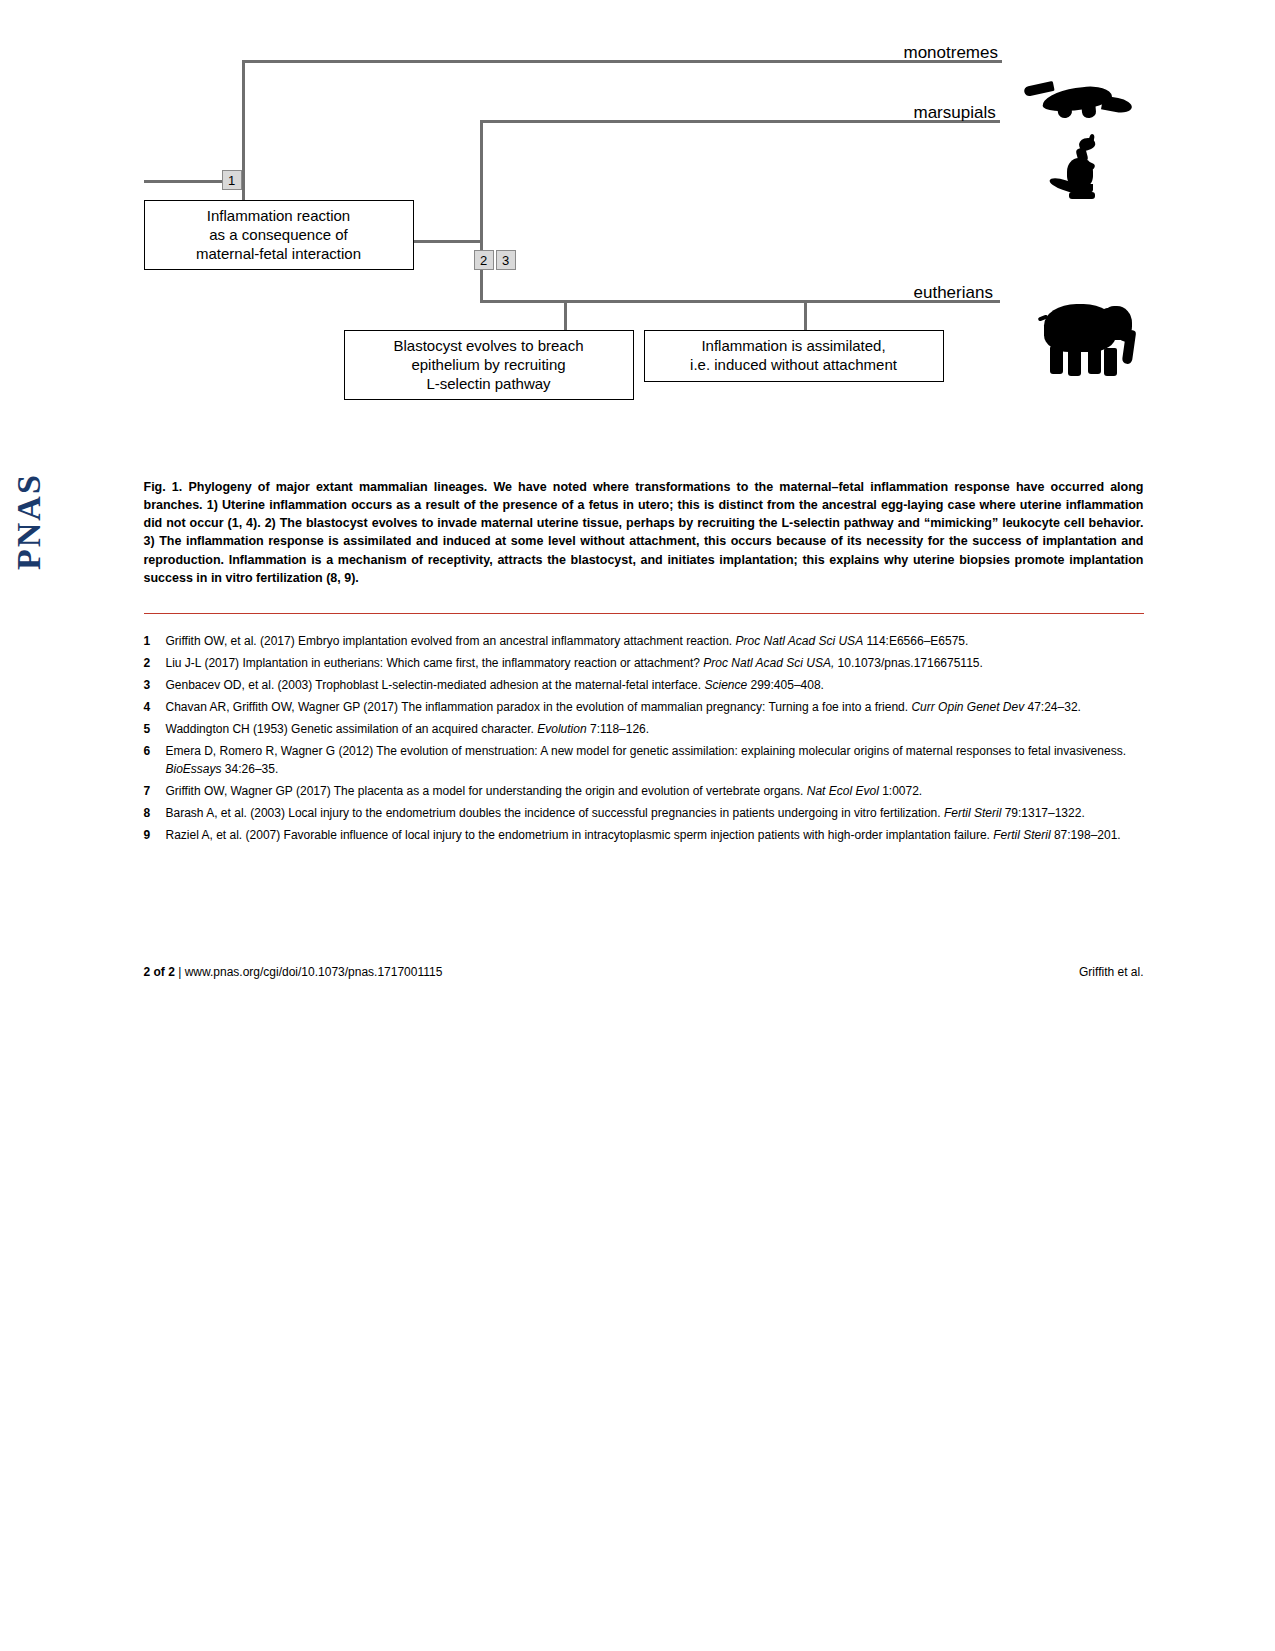PNAS
1
monotremes
marsupials
2
3
eutherians
Inflammation reaction
as a consequence of
maternal-fetal interaction
Blastocyst evolves to breach
epithelium by recruiting
L-selectin pathway
Inflammation is assimilated,
i.e. induced without attachment
Fig. 1. Phylogeny of major extant mammalian lineages. We have noted where transformations to the maternal–fetal inflammation response have occurred along branches. 1) Uterine inflammation occurs as a result of the presence of a fetus in utero; this is distinct from the ancestral egg-laying case where uterine inflammation did not occur (1, 4). 2) The blastocyst evolves to invade maternal uterine tissue, perhaps by recruiting the L-selectin pathway and “mimicking” leukocyte cell behavior. 3) The inflammation response is assimilated and induced at some level without attachment, this occurs because of its necessity for the success of implantation and reproduction. Inflammation is a mechanism of receptivity, attracts the blastocyst, and initiates implantation; this explains why uterine biopsies promote implantation success in in vitro fertilization (8, 9).
1 Griffith OW, et al. (2017) Embryo implantation evolved from an ancestral inflammatory attachment reaction. Proc Natl Acad Sci USA 114:E6566–E6575.
2 Liu J-L (2017) Implantation in eutherians: Which came first, the inflammatory reaction or attachment? Proc Natl Acad Sci USA, 10.1073/pnas.1716675115.
3 Genbacev OD, et al. (2003) Trophoblast L-selectin-mediated adhesion at the maternal-fetal interface. Science 299:405–408.
4 Chavan AR, Griffith OW, Wagner GP (2017) The inflammation paradox in the evolution of mammalian pregnancy: Turning a foe into a friend. Curr Opin Genet Dev 47:24–32.
5 Waddington CH (1953) Genetic assimilation of an acquired character. Evolution 7:118–126.
6 Emera D, Romero R, Wagner G (2012) The evolution of menstruation: A new model for genetic assimilation: explaining molecular origins of maternal responses to fetal invasiveness. BioEssays 34:26–35.
7 Griffith OW, Wagner GP (2017) The placenta as a model for understanding the origin and evolution of vertebrate organs. Nat Ecol Evol 1:0072.
8 Barash A, et al. (2003) Local injury to the endometrium doubles the incidence of successful pregnancies in patients undergoing in vitro fertilization. Fertil Steril 79:1317–1322.
9 Raziel A, et al. (2007) Favorable influence of local injury to the endometrium in intracytoplasmic sperm injection patients with high-order implantation failure. Fertil Steril 87:198–201.
2 of 2 | www.pnas.org/cgi/doi/10.1073/pnas.1717001115
Griffith et al.